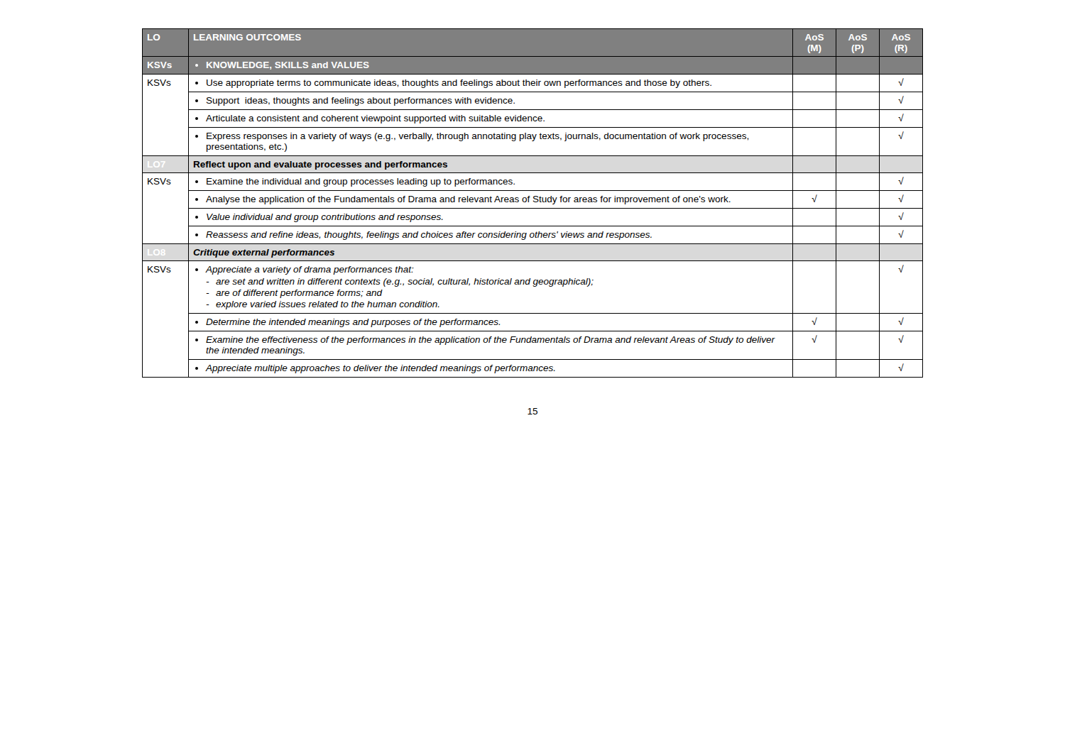| LO | LEARNING OUTCOMES | AoS (M) | AoS (P) | AoS (R) |
| KSVs | KNOWLEDGE, SKILLS and VALUES | | | |
| KSVs | Use appropriate terms to communicate ideas, thoughts and feelings about their own performances and those by others. | | | √ |
| Support ideas, thoughts and feelings about performances with evidence. | | | √ |
| Articulate a consistent and coherent viewpoint supported with suitable evidence. | | | √ |
| Express responses in a variety of ways (e.g., verbally, through annotating play texts, journals, documentation of work processes, presentations, etc.) | | | √ |
| LO7 | Reflect upon and evaluate processes and performances | | | |
| KSVs | Examine the individual and group processes leading up to performances. | | | √ |
| Analyse the application of the Fundamentals of Drama and relevant Areas of Study for areas for improvement of one's work. | √ | | √ |
| Value individual and group contributions and responses. | | | √ |
| Reassess and refine ideas, thoughts, feelings and choices after considering others' views and responses. | | | √ |
| LO8 | Critique external performances | | | |
| KSVs | Appreciate a variety of drama performances that: are set and written in different contexts (e.g., social, cultural, historical and geographical); are of different performance forms; and explore varied issues related to the human condition. | | | √ |
| Determine the intended meanings and purposes of the performances. | √ | | √ |
| Examine the effectiveness of the performances in the application of the Fundamentals of Drama and relevant Areas of Study to deliver the intended meanings. | √ | | √ |
| Appreciate multiple approaches to deliver the intended meanings of performances. | | | √ |
15